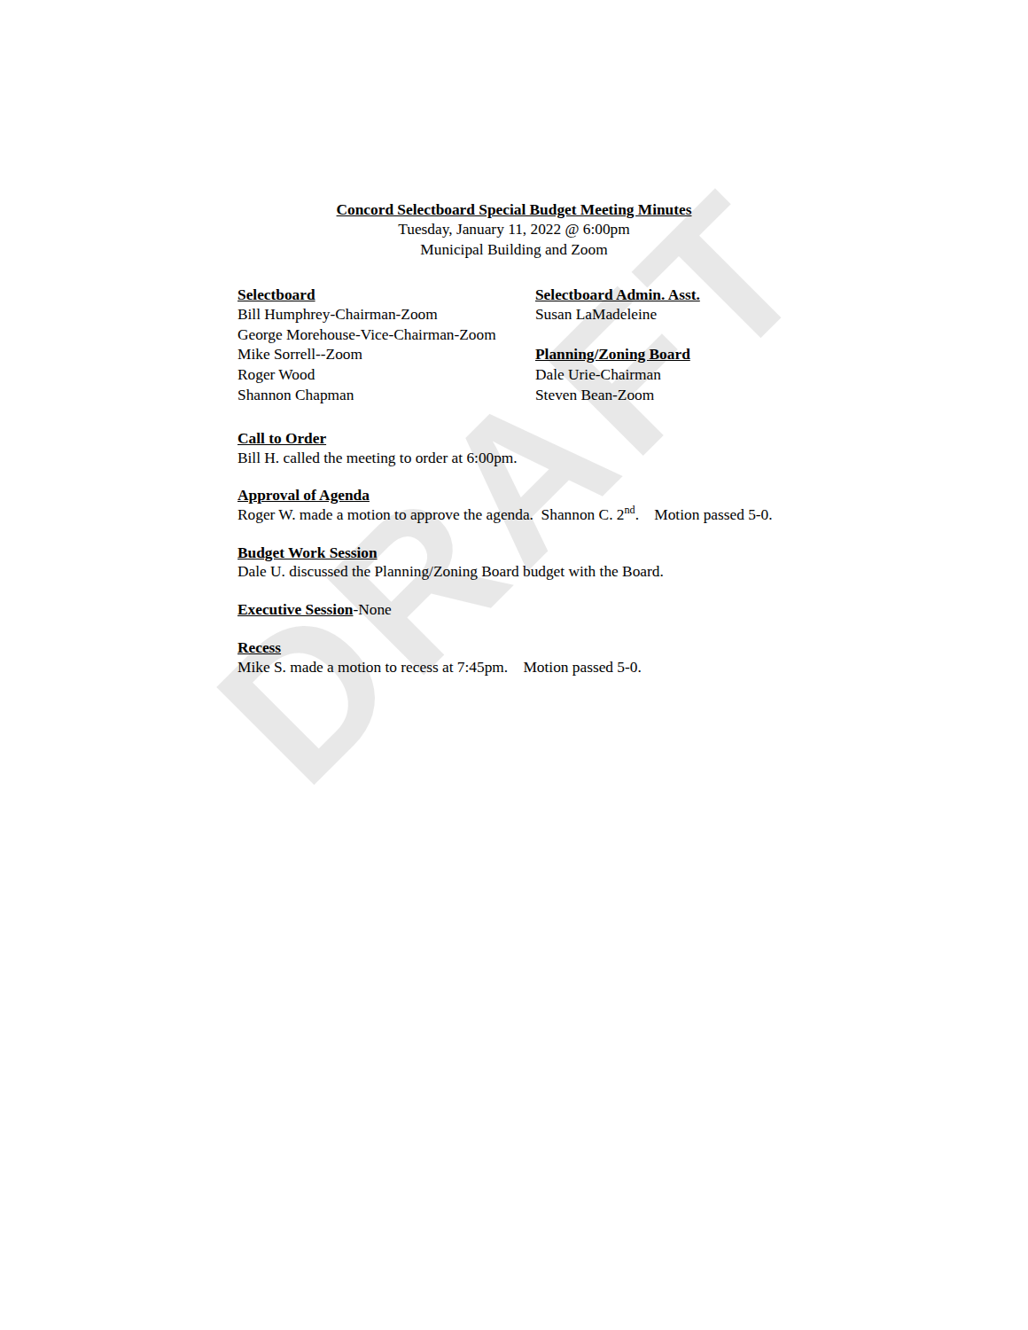DRAFT
Concord Selectboard Special Budget Meeting Minutes
Tuesday, January 11, 2022 @ 6:00pm
Municipal Building and Zoom
| Selectboard | Selectboard Admin. Asst. |
| Bill Humphrey-Chairman-Zoom | Susan LaMadeleine |
| George Morehouse-Vice-Chairman-Zoom | |
| Mike Sorrell--Zoom | Planning/Zoning Board |
| Roger Wood | Dale Urie-Chairman |
| Shannon Chapman | Steven Bean-Zoom |
Call to Order
Bill H. called the meeting to order at 6:00pm.
Approval of Agenda
Roger W. made a motion to approve the agenda. Shannon C. 2nd. Motion passed 5-0.
Budget Work Session
Dale U. discussed the Planning/Zoning Board budget with the Board.
Executive Session-None
Recess
Mike S. made a motion to recess at 7:45pm. Motion passed 5-0.